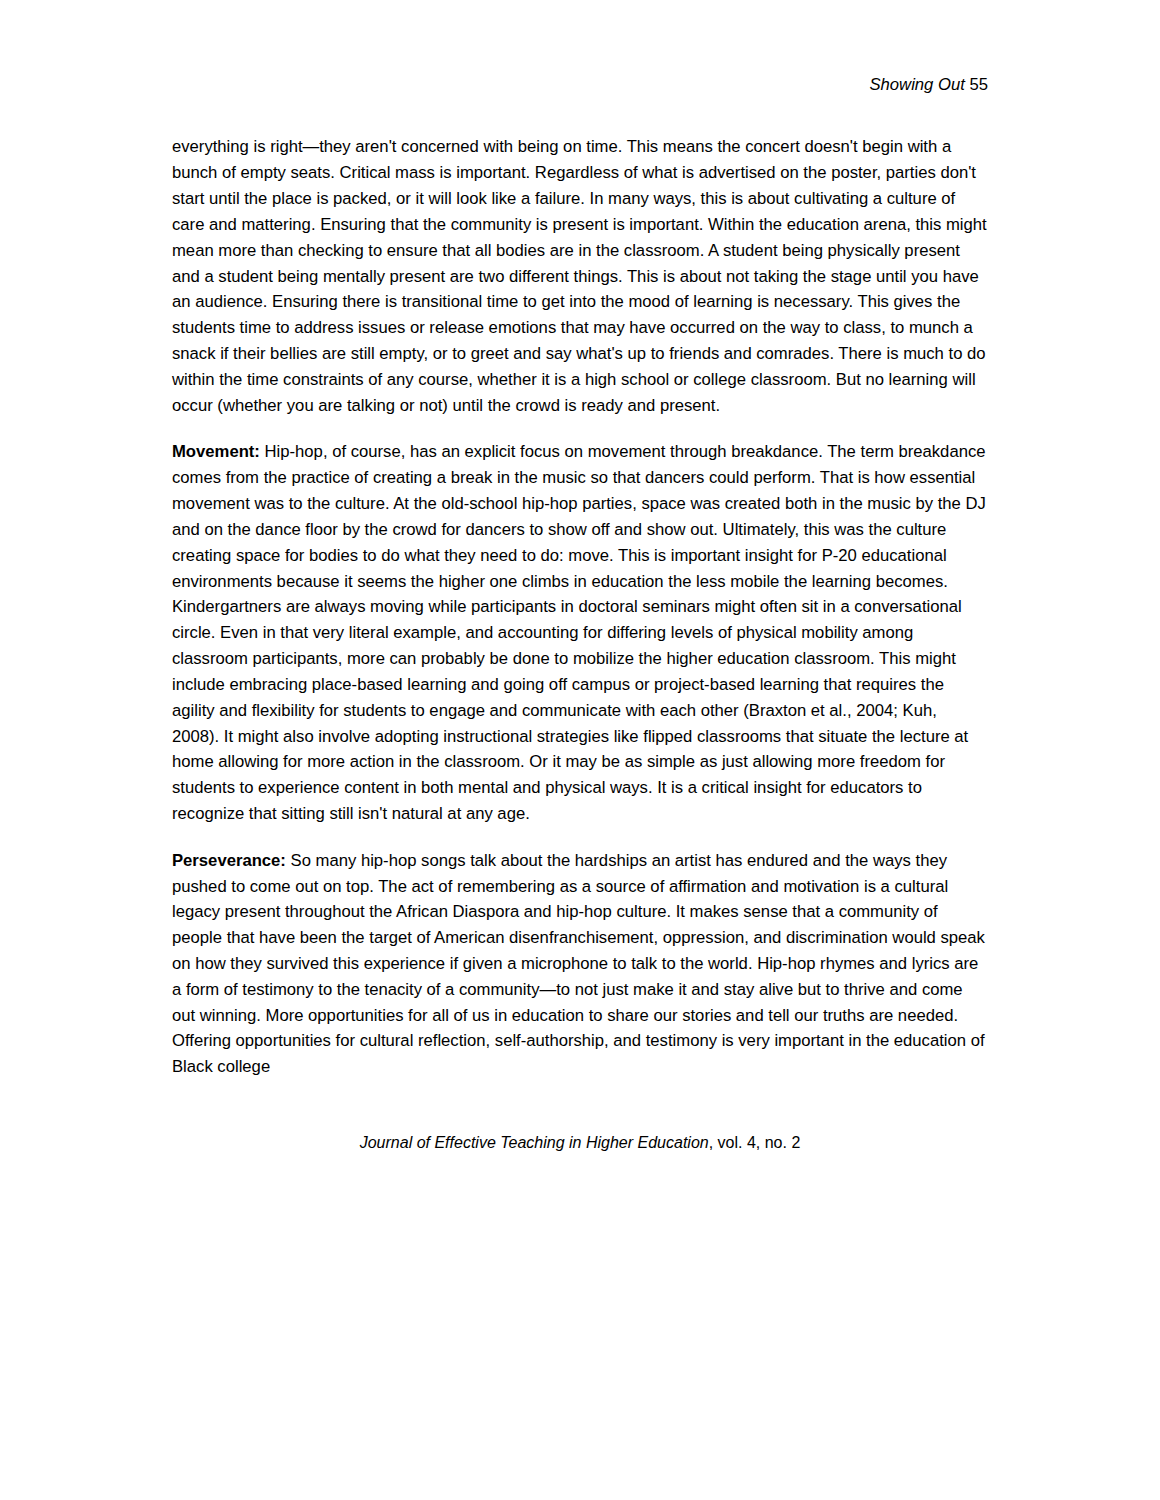Showing Out 55
everything is right—they aren't concerned with being on time. This means the concert doesn't begin with a bunch of empty seats. Critical mass is important. Regardless of what is advertised on the poster, parties don't start until the place is packed, or it will look like a failure. In many ways, this is about cultivating a culture of care and mattering. Ensuring that the community is present is important. Within the education arena, this might mean more than checking to ensure that all bodies are in the classroom. A student being physically present and a student being mentally present are two different things. This is about not taking the stage until you have an audience. Ensuring there is transitional time to get into the mood of learning is necessary. This gives the students time to address issues or release emotions that may have occurred on the way to class, to munch a snack if their bellies are still empty, or to greet and say what's up to friends and comrades. There is much to do within the time constraints of any course, whether it is a high school or college classroom. But no learning will occur (whether you are talking or not) until the crowd is ready and present.
Movement: Hip-hop, of course, has an explicit focus on movement through breakdance. The term breakdance comes from the practice of creating a break in the music so that dancers could perform. That is how essential movement was to the culture. At the old-school hip-hop parties, space was created both in the music by the DJ and on the dance floor by the crowd for dancers to show off and show out. Ultimately, this was the culture creating space for bodies to do what they need to do: move. This is important insight for P-20 educational environments because it seems the higher one climbs in education the less mobile the learning becomes. Kindergartners are always moving while participants in doctoral seminars might often sit in a conversational circle. Even in that very literal example, and accounting for differing levels of physical mobility among classroom participants, more can probably be done to mobilize the higher education classroom. This might include embracing place-based learning and going off campus or project-based learning that requires the agility and flexibility for students to engage and communicate with each other (Braxton et al., 2004; Kuh, 2008). It might also involve adopting instructional strategies like flipped classrooms that situate the lecture at home allowing for more action in the classroom. Or it may be as simple as just allowing more freedom for students to experience content in both mental and physical ways. It is a critical insight for educators to recognize that sitting still isn't natural at any age.
Perseverance: So many hip-hop songs talk about the hardships an artist has endured and the ways they pushed to come out on top. The act of remembering as a source of affirmation and motivation is a cultural legacy present throughout the African Diaspora and hip-hop culture. It makes sense that a community of people that have been the target of American disenfranchisement, oppression, and discrimination would speak on how they survived this experience if given a microphone to talk to the world. Hip-hop rhymes and lyrics are a form of testimony to the tenacity of a community—to not just make it and stay alive but to thrive and come out winning. More opportunities for all of us in education to share our stories and tell our truths are needed. Offering opportunities for cultural reflection, self-authorship, and testimony is very important in the education of Black college
Journal of Effective Teaching in Higher Education, vol. 4, no. 2